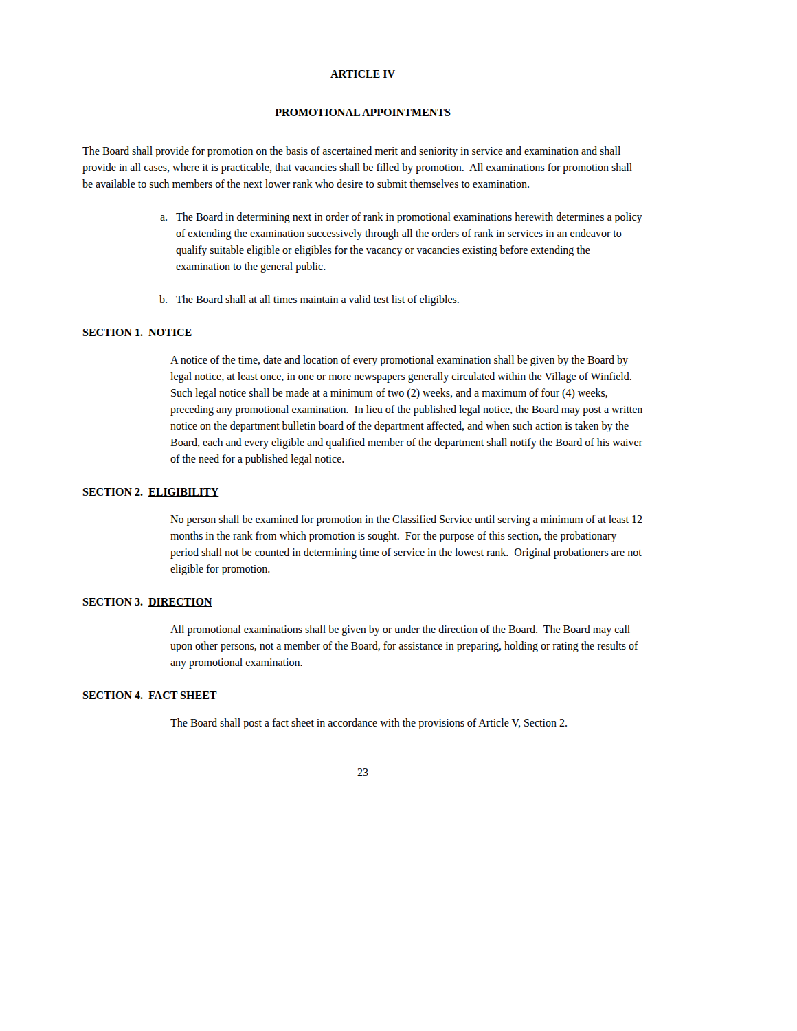ARTICLE IV
PROMOTIONAL APPOINTMENTS
The Board shall provide for promotion on the basis of ascertained merit and seniority in service and examination and shall provide in all cases, where it is practicable, that vacancies shall be filled by promotion. All examinations for promotion shall be available to such members of the next lower rank who desire to submit themselves to examination.
The Board in determining next in order of rank in promotional examinations herewith determines a policy of extending the examination successively through all the orders of rank in services in an endeavor to qualify suitable eligible or eligibles for the vacancy or vacancies existing before extending the examination to the general public.
The Board shall at all times maintain a valid test list of eligibles.
SECTION 1. NOTICE
A notice of the time, date and location of every promotional examination shall be given by the Board by legal notice, at least once, in one or more newspapers generally circulated within the Village of Winfield. Such legal notice shall be made at a minimum of two (2) weeks, and a maximum of four (4) weeks, preceding any promotional examination. In lieu of the published legal notice, the Board may post a written notice on the department bulletin board of the department affected, and when such action is taken by the Board, each and every eligible and qualified member of the department shall notify the Board of his waiver of the need for a published legal notice.
SECTION 2. ELIGIBILITY
No person shall be examined for promotion in the Classified Service until serving a minimum of at least 12 months in the rank from which promotion is sought. For the purpose of this section, the probationary period shall not be counted in determining time of service in the lowest rank. Original probationers are not eligible for promotion.
SECTION 3. DIRECTION
All promotional examinations shall be given by or under the direction of the Board. The Board may call upon other persons, not a member of the Board, for assistance in preparing, holding or rating the results of any promotional examination.
SECTION 4. FACT SHEET
The Board shall post a fact sheet in accordance with the provisions of Article V, Section 2.
23